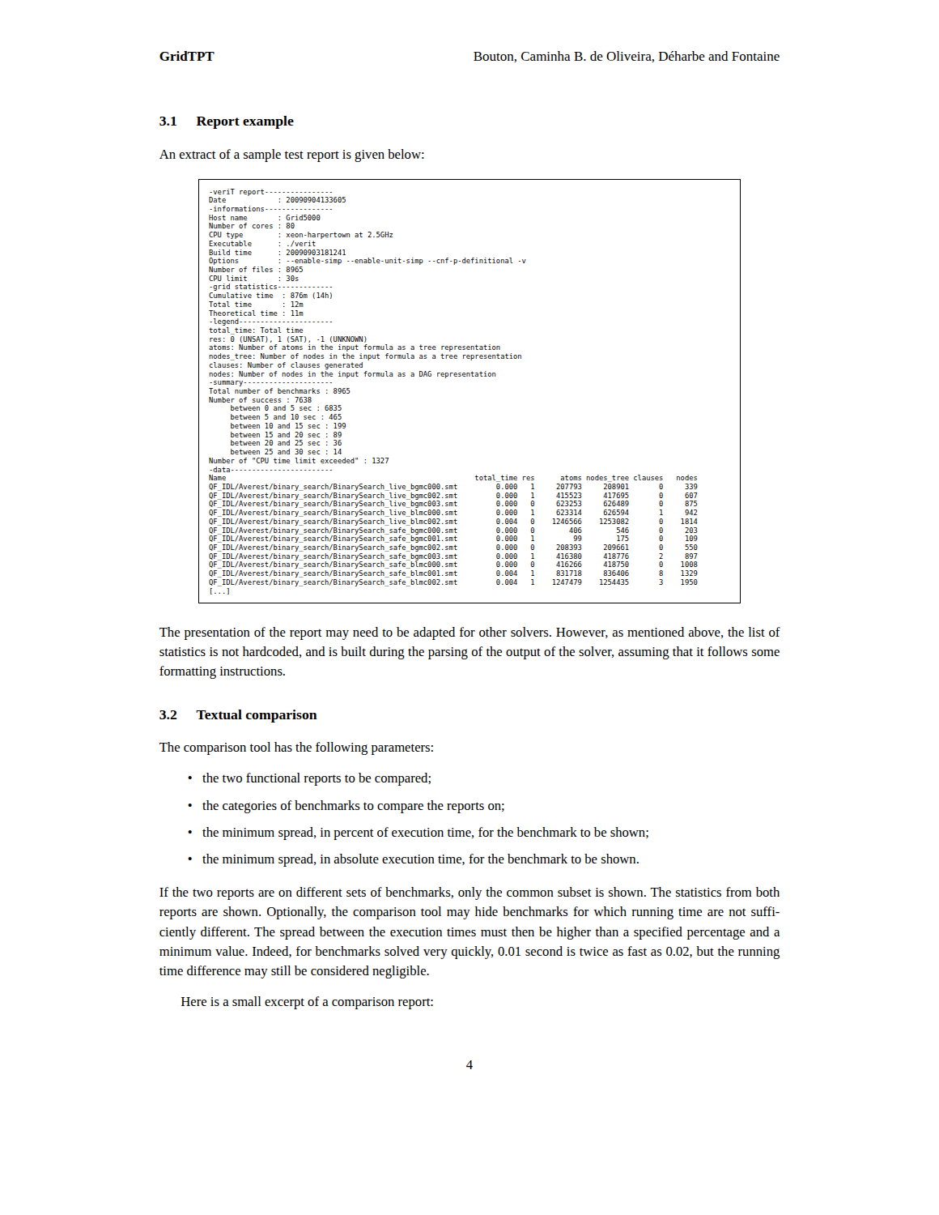GridTPT
Bouton, Caminha B. de Oliveira, Déharbe and Fontaine
3.1 Report example
An extract of a sample test report is given below:
-veriT report----------------
Date            : 20090904133605
-informations----------------
Host name       : Grid5000
Number of cores : 80
CPU type        : xeon-harpertown at 2.5GHz
Executable      : ./verit
Build time      : 20090903181241
Options         : --enable-simp --enable-unit-simp --cnf-p-definitional -v
Number of files : 8965
CPU limit       : 30s
-grid statistics-------------
Cumulative time  : 876m (14h)
Total time       : 12m
Theoretical time : 11m
-legend----------------------
total_time: Total time
res: 0 (UNSAT), 1 (SAT), -1 (UNKNOWN)
atoms: Number of atoms in the input formula as a tree representation
nodes_tree: Number of nodes in the input formula as a tree representation
clauses: Number of clauses generated
nodes: Number of nodes in the input formula as a DAG representation
-summary---------------------
Total number of benchmarks : 8965
Number of success : 7638
     between 0 and 5 sec : 6835
     between 5 and 10 sec : 465
     between 10 and 15 sec : 199
     between 15 and 20 sec : 89
     between 20 and 25 sec : 36
     between 25 and 30 sec : 14
Number of "CPU time limit exceeded" : 1327
-data------------------------
Name                                                          total_time res      atoms nodes_tree clauses   nodes
QF_IDL/Averest/binary_search/BinarySearch_live_bgmc000.smt         0.000   1     207793     208901       0     339
QF_IDL/Averest/binary_search/BinarySearch_live_bgmc002.smt         0.000   1     415523     417695       0     607
QF_IDL/Averest/binary_search/BinarySearch_live_bgmc003.smt         0.000   0     623253     626489       0     875
QF_IDL/Averest/binary_search/BinarySearch_live_blmc000.smt         0.000   1     623314     626594       1     942
QF_IDL/Averest/binary_search/BinarySearch_live_blmc002.smt         0.004   0    1246566    1253082       0    1814
QF_IDL/Averest/binary_search/BinarySearch_safe_bgmc000.smt         0.000   0        406        546       0     203
QF_IDL/Averest/binary_search/BinarySearch_safe_bgmc001.smt         0.000   1         99        175       0     109
QF_IDL/Averest/binary_search/BinarySearch_safe_bgmc002.smt         0.000   0     208393     209661       0     550
QF_IDL/Averest/binary_search/BinarySearch_safe_bgmc003.smt         0.000   1     416380     418776       2     897
QF_IDL/Averest/binary_search/BinarySearch_safe_blmc000.smt         0.000   0     416266     418750       0    1008
QF_IDL/Averest/binary_search/BinarySearch_safe_blmc001.smt         0.004   1     831718     836406       8    1329
QF_IDL/Averest/binary_search/BinarySearch_safe_blmc002.smt         0.004   1    1247479    1254435       3    1950
[...]
The presentation of the report may need to be adapted for other solvers. However, as mentioned above, the list of statistics is not hardcoded, and is built during the parsing of the output of the solver, assuming that it follows some formatting instructions.
3.2 Textual comparison
The comparison tool has the following parameters:
the two functional reports to be compared;
the categories of benchmarks to compare the reports on;
the minimum spread, in percent of execution time, for the benchmark to be shown;
the minimum spread, in absolute execution time, for the benchmark to be shown.
If the two reports are on different sets of benchmarks, only the common subset is shown. The statistics from both reports are shown. Optionally, the comparison tool may hide benchmarks for which running time are not sufficiently different. The spread between the execution times must then be higher than a specified percentage and a minimum value. Indeed, for benchmarks solved very quickly, 0.01 second is twice as fast as 0.02, but the running time difference may still be considered negligible.
Here is a small excerpt of a comparison report:
4